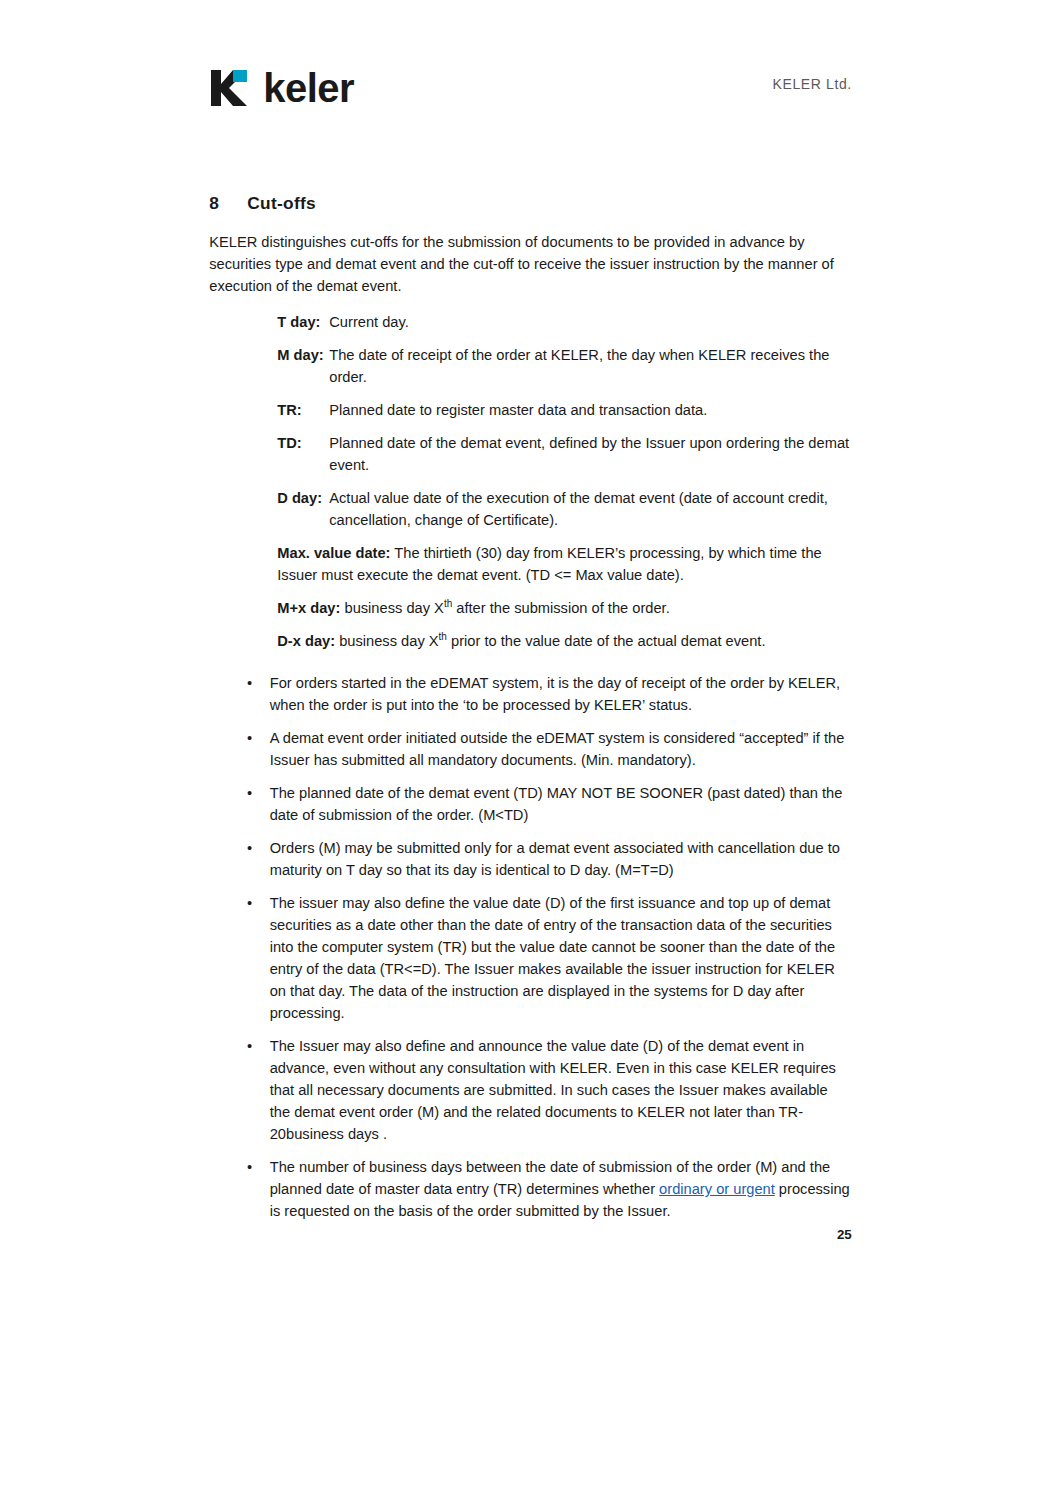keler
KELER Ltd.
8 Cut-offs
KELER distinguishes cut-offs for the submission of documents to be provided in advance by securities type and demat event and the cut-off to receive the issuer instruction by the manner of execution of the demat event.
T day: Current day.
M day: The date of receipt of the order at KELER, the day when KELER receives the order.
TR: Planned date to register master data and transaction data.
TD: Planned date of the demat event, defined by the Issuer upon ordering the demat event.
D day: Actual value date of the execution of the demat event (date of account credit, cancellation, change of Certificate).
Max. value date: The thirtieth (30) day from KELER’s processing, by which time the Issuer must execute the demat event. (TD <= Max value date).
M+x day: business day Xth after the submission of the order.
D-x day: business day Xth prior to the value date of the actual demat event.
For orders started in the eDEMAT system, it is the day of receipt of the order by KELER, when the order is put into the ‘to be processed by KELER’ status.
A demat event order initiated outside the eDEMAT system is considered “accepted” if the Issuer has submitted all mandatory documents. (Min. mandatory).
The planned date of the demat event (TD) MAY NOT BE SOONER (past dated) than the date of submission of the order. (M<TD)
Orders (M) may be submitted only for a demat event associated with cancellation due to maturity on T day so that its day is identical to D day. (M=T=D)
The issuer may also define the value date (D) of the first issuance and top up of demat securities as a date other than the date of entry of the transaction data of the securities into the computer system (TR) but the value date cannot be sooner than the date of the entry of the data (TR<=D). The Issuer makes available the issuer instruction for KELER on that day. The data of the instruction are displayed in the systems for D day after processing.
The Issuer may also define and announce the value date (D) of the demat event in advance, even without any consultation with KELER. Even in this case KELER requires that all necessary documents are submitted. In such cases the Issuer makes available the demat event order (M) and the related documents to KELER not later than TR-20business days .
The number of business days between the date of submission of the order (M) and the planned date of master data entry (TR) determines whether ordinary or urgent processing is requested on the basis of the order submitted by the Issuer.
25